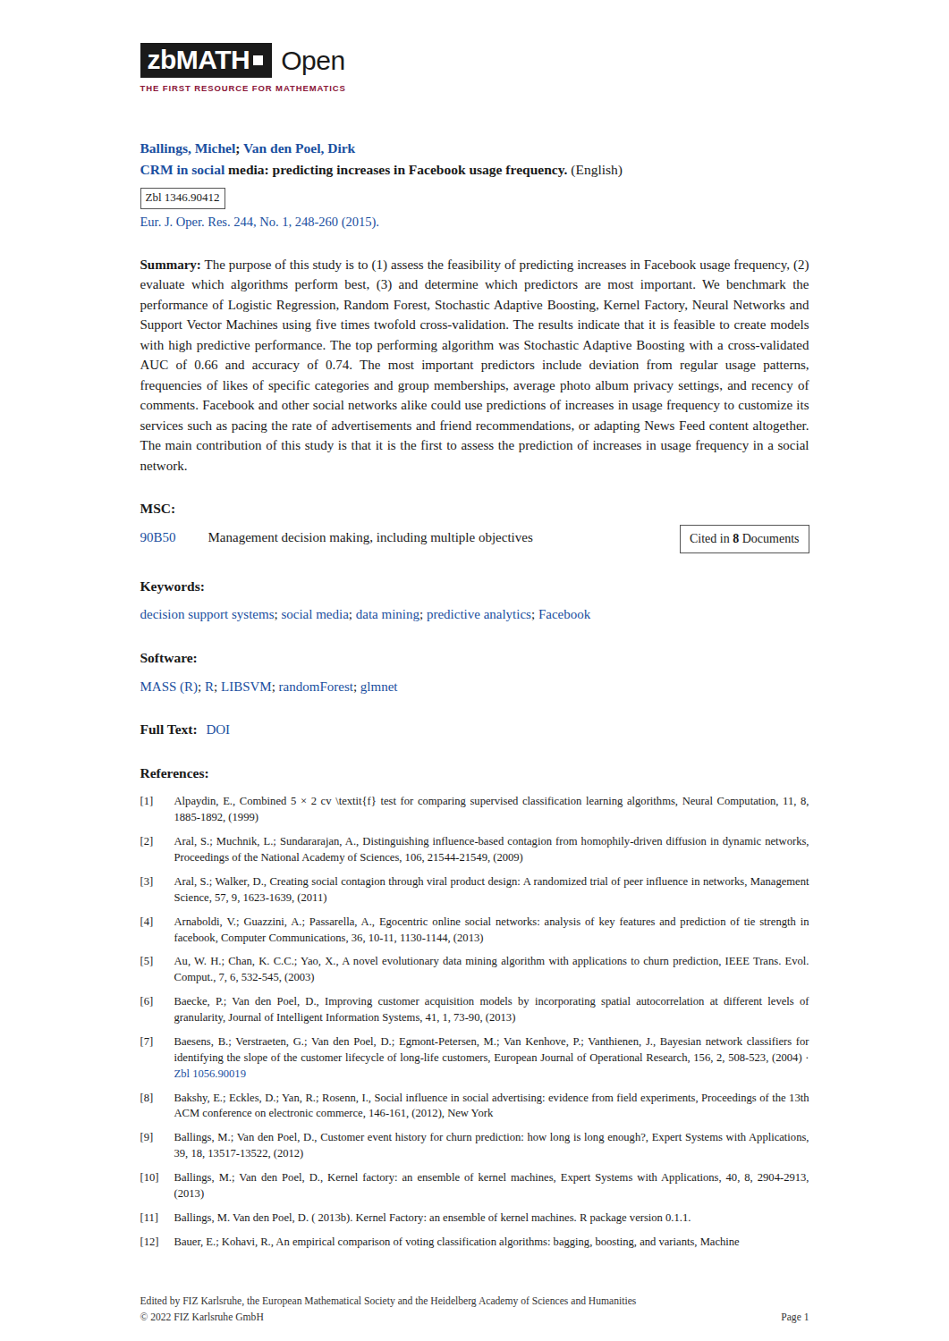zbMATH Open
The first resource for mathematics
Ballings, Michel; Van den Poel, Dirk
CRM in social media: predicting increases in Facebook usage frequency. (English)
Zbl 1346.90412
Eur. J. Oper. Res. 244, No. 1, 248-260 (2015).
Summary: The purpose of this study is to (1) assess the feasibility of predicting increases in Facebook usage frequency, (2) evaluate which algorithms perform best, (3) and determine which predictors are most important. We benchmark the performance of Logistic Regression, Random Forest, Stochastic Adaptive Boosting, Kernel Factory, Neural Networks and Support Vector Machines using five times twofold cross-validation. The results indicate that it is feasible to create models with high predictive performance. The top performing algorithm was Stochastic Adaptive Boosting with a cross-validated AUC of 0.66 and accuracy of 0.74. The most important predictors include deviation from regular usage patterns, frequencies of likes of specific categories and group memberships, average photo album privacy settings, and recency of comments. Facebook and other social networks alike could use predictions of increases in usage frequency to customize its services such as pacing the rate of advertisements and friend recommendations, or adapting News Feed content altogether. The main contribution of this study is that it is the first to assess the prediction of increases in usage frequency in a social network.
MSC:
90B50 Management decision making, including multiple objectives
Cited in 8 Documents
Keywords:
decision support systems; social media; data mining; predictive analytics; Facebook
Software:
MASS (R); R; LIBSVM; randomForest; glmnet
Full Text:
DOI
References:
[1] Alpaydin, E., Combined 5 × 2 cv \textit{f} test for comparing supervised classification learning algorithms, Neural Computation, 11, 8, 1885-1892, (1999)
[2] Aral, S.; Muchnik, L.; Sundararajan, A., Distinguishing influence-based contagion from homophily-driven diffusion in dynamic networks, Proceedings of the National Academy of Sciences, 106, 21544-21549, (2009)
[3] Aral, S.; Walker, D., Creating social contagion through viral product design: A randomized trial of peer influence in networks, Management Science, 57, 9, 1623-1639, (2011)
[4] Arnaboldi, V.; Guazzini, A.; Passarella, A., Egocentric online social networks: analysis of key features and prediction of tie strength in facebook, Computer Communications, 36, 10-11, 1130-1144, (2013)
[5] Au, W. H.; Chan, K. C.C.; Yao, X., A novel evolutionary data mining algorithm with applications to churn prediction, IEEE Trans. Evol. Comput., 7, 6, 532-545, (2003)
[6] Baecke, P.; Van den Poel, D., Improving customer acquisition models by incorporating spatial autocorrelation at different levels of granularity, Journal of Intelligent Information Systems, 41, 1, 73-90, (2013)
[7] Baesens, B.; Verstraeten, G.; Van den Poel, D.; Egmont-Petersen, M.; Van Kenhove, P.; Vanthienen, J., Bayesian network classifiers for identifying the slope of the customer lifecycle of long-life customers, European Journal of Operational Research, 156, 2, 508-523, (2004) · Zbl 1056.90019
[8] Bakshy, E.; Eckles, D.; Yan, R.; Rosenn, I., Social influence in social advertising: evidence from field experiments, Proceedings of the 13th ACM conference on electronic commerce, 146-161, (2012), New York
[9] Ballings, M.; Van den Poel, D., Customer event history for churn prediction: how long is long enough?, Expert Systems with Applications, 39, 18, 13517-13522, (2012)
[10] Ballings, M.; Van den Poel, D., Kernel factory: an ensemble of kernel machines, Expert Systems with Applications, 40, 8, 2904-2913, (2013)
[11] Ballings, M. Van den Poel, D. ( 2013b). Kernel Factory: an ensemble of kernel machines. R package version 0.1.1.
[12] Bauer, E.; Kohavi, R., An empirical comparison of voting classification algorithms: bagging, boosting, and variants, Machine
Edited by FIZ Karlsruhe, the European Mathematical Society and the Heidelberg Academy of Sciences and Humanities
© 2022 FIZ Karlsruhe GmbH Page 1